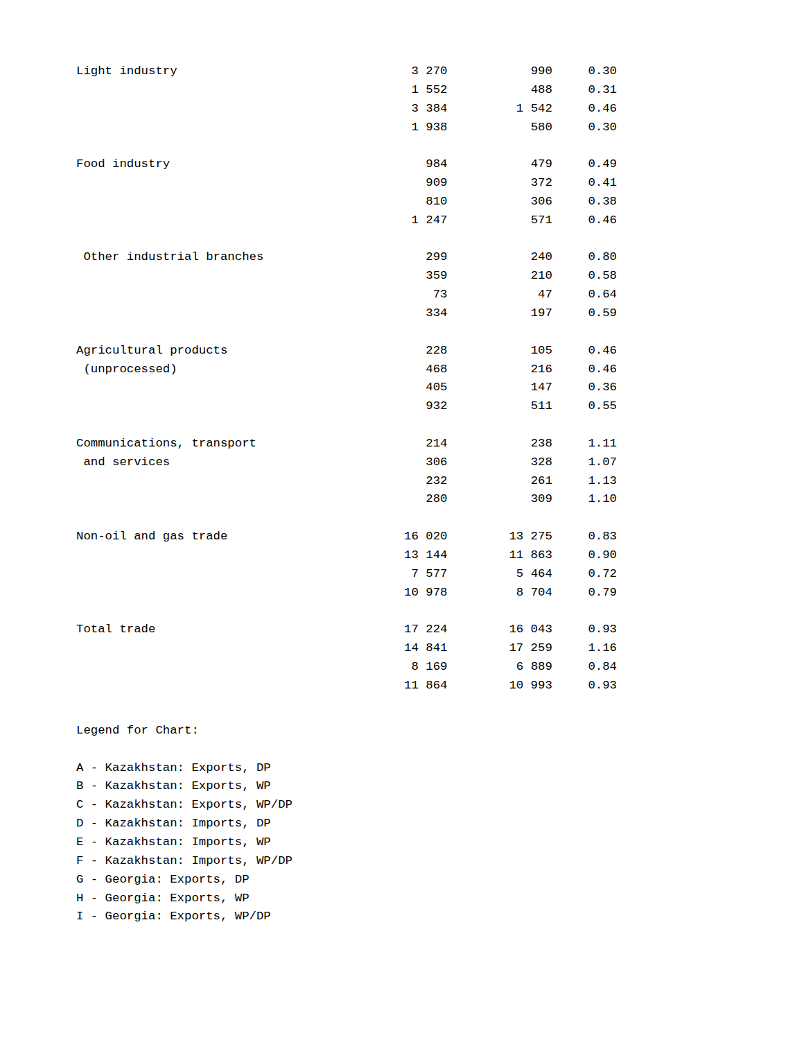| Light industry | 3 270 | 990 | 0.30 |
| | 1 552 | 488 | 0.31 |
| | 3 384 | 1 542 | 0.46 |
| | 1 938 | 580 | 0.30 |
| Food industry | 984 | 479 | 0.49 |
| | 909 | 372 | 0.41 |
| | 810 | 306 | 0.38 |
| | 1 247 | 571 | 0.46 |
| Other industrial branches | 299 | 240 | 0.80 |
| | 359 | 210 | 0.58 |
| | 73 | 47 | 0.64 |
| | 334 | 197 | 0.59 |
| Agricultural products | 228 | 105 | 0.46 |
| (unprocessed) | 468 | 216 | 0.46 |
| | 405 | 147 | 0.36 |
| | 932 | 511 | 0.55 |
| Communications, transport | 214 | 238 | 1.11 |
| and services | 306 | 328 | 1.07 |
| | 232 | 261 | 1.13 |
| | 280 | 309 | 1.10 |
| Non-oil and gas trade | 16 020 | 13 275 | 0.83 |
| | 13 144 | 11 863 | 0.90 |
| | 7 577 | 5 464 | 0.72 |
| | 10 978 | 8 704 | 0.79 |
| Total trade | 17 224 | 16 043 | 0.93 |
| | 14 841 | 17 259 | 1.16 |
| | 8 169 | 6 889 | 0.84 |
| | 11 864 | 10 993 | 0.93 |
Legend for Chart:
A - Kazakhstan: Exports, DP
B - Kazakhstan: Exports, WP
C - Kazakhstan: Exports, WP/DP
D - Kazakhstan: Imports, DP
E - Kazakhstan: Imports, WP
F - Kazakhstan: Imports, WP/DP
G - Georgia: Exports, DP
H - Georgia: Exports, WP
I - Georgia: Exports, WP/DP